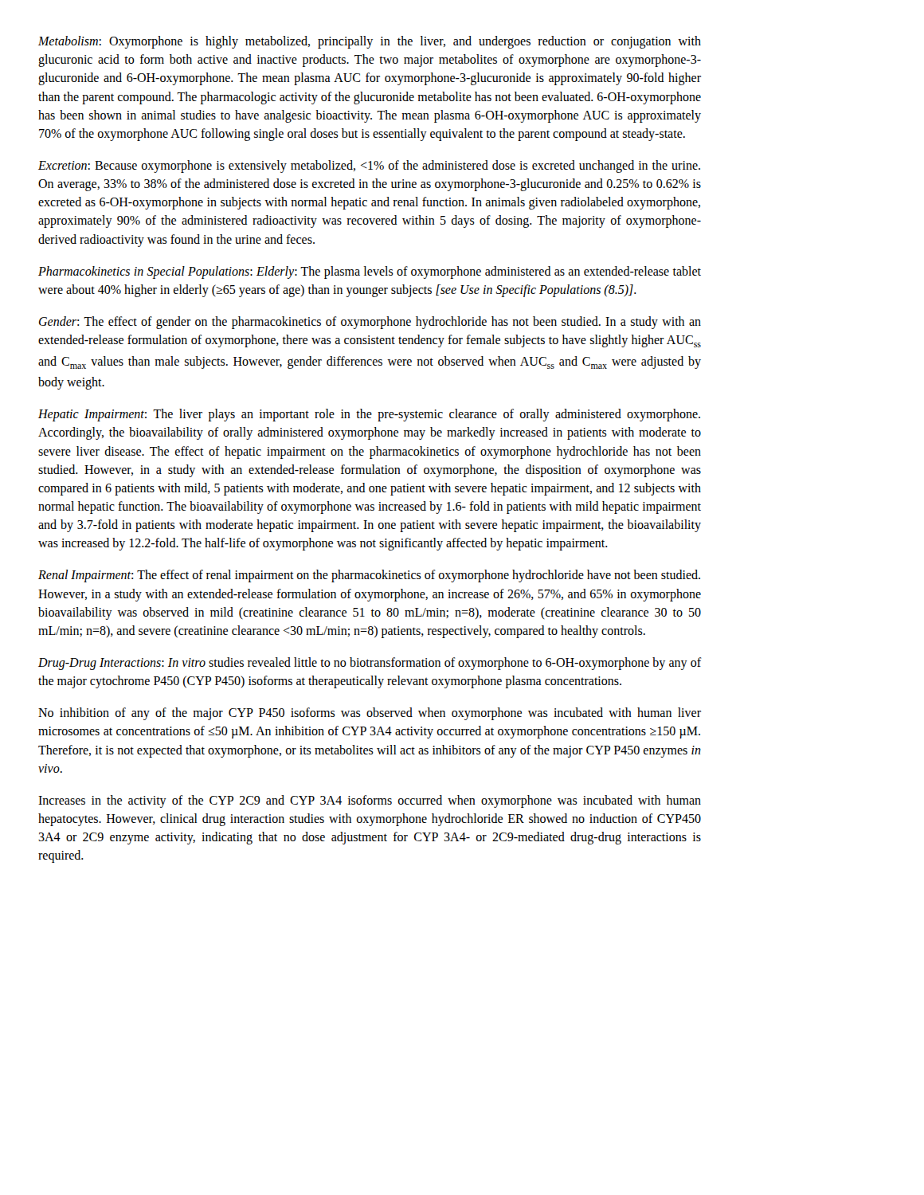Metabolism: Oxymorphone is highly metabolized, principally in the liver, and undergoes reduction or conjugation with glucuronic acid to form both active and inactive products. The two major metabolites of oxymorphone are oxymorphone-3-glucuronide and 6-OH-oxymorphone. The mean plasma AUC for oxymorphone-3-glucuronide is approximately 90-fold higher than the parent compound. The pharmacologic activity of the glucuronide metabolite has not been evaluated. 6-OH-oxymorphone has been shown in animal studies to have analgesic bioactivity. The mean plasma 6-OH-oxymorphone AUC is approximately 70% of the oxymorphone AUC following single oral doses but is essentially equivalent to the parent compound at steady-state.
Excretion: Because oxymorphone is extensively metabolized, <1% of the administered dose is excreted unchanged in the urine. On average, 33% to 38% of the administered dose is excreted in the urine as oxymorphone-3-glucuronide and 0.25% to 0.62% is excreted as 6-OH-oxymorphone in subjects with normal hepatic and renal function. In animals given radiolabeled oxymorphone, approximately 90% of the administered radioactivity was recovered within 5 days of dosing. The majority of oxymorphone-derived radioactivity was found in the urine and feces.
Pharmacokinetics in Special Populations: Elderly: The plasma levels of oxymorphone administered as an extended-release tablet were about 40% higher in elderly (≥65 years of age) than in younger subjects [see Use in Specific Populations (8.5)].
Gender: The effect of gender on the pharmacokinetics of oxymorphone hydrochloride has not been studied. In a study with an extended-release formulation of oxymorphone, there was a consistent tendency for female subjects to have slightly higher AUCss and Cmax values than male subjects. However, gender differences were not observed when AUCss and Cmax were adjusted by body weight.
Hepatic Impairment: The liver plays an important role in the pre-systemic clearance of orally administered oxymorphone. Accordingly, the bioavailability of orally administered oxymorphone may be markedly increased in patients with moderate to severe liver disease. The effect of hepatic impairment on the pharmacokinetics of oxymorphone hydrochloride has not been studied. However, in a study with an extended-release formulation of oxymorphone, the disposition of oxymorphone was compared in 6 patients with mild, 5 patients with moderate, and one patient with severe hepatic impairment, and 12 subjects with normal hepatic function. The bioavailability of oxymorphone was increased by 1.6- fold in patients with mild hepatic impairment and by 3.7-fold in patients with moderate hepatic impairment. In one patient with severe hepatic impairment, the bioavailability was increased by 12.2-fold. The half-life of oxymorphone was not significantly affected by hepatic impairment.
Renal Impairment: The effect of renal impairment on the pharmacokinetics of oxymorphone hydrochloride have not been studied. However, in a study with an extended-release formulation of oxymorphone, an increase of 26%, 57%, and 65% in oxymorphone bioavailability was observed in mild (creatinine clearance 51 to 80 mL/min; n=8), moderate (creatinine clearance 30 to 50 mL/min; n=8), and severe (creatinine clearance <30 mL/min; n=8) patients, respectively, compared to healthy controls.
Drug-Drug Interactions: In vitro studies revealed little to no biotransformation of oxymorphone to 6-OH-oxymorphone by any of the major cytochrome P450 (CYP P450) isoforms at therapeutically relevant oxymorphone plasma concentrations.
No inhibition of any of the major CYP P450 isoforms was observed when oxymorphone was incubated with human liver microsomes at concentrations of ≤50 µM. An inhibition of CYP 3A4 activity occurred at oxymorphone concentrations ≥150 µM. Therefore, it is not expected that oxymorphone, or its metabolites will act as inhibitors of any of the major CYP P450 enzymes in vivo.
Increases in the activity of the CYP 2C9 and CYP 3A4 isoforms occurred when oxymorphone was incubated with human hepatocytes. However, clinical drug interaction studies with oxymorphone hydrochloride ER showed no induction of CYP450 3A4 or 2C9 enzyme activity, indicating that no dose adjustment for CYP 3A4- or 2C9-mediated drug-drug interactions is required.